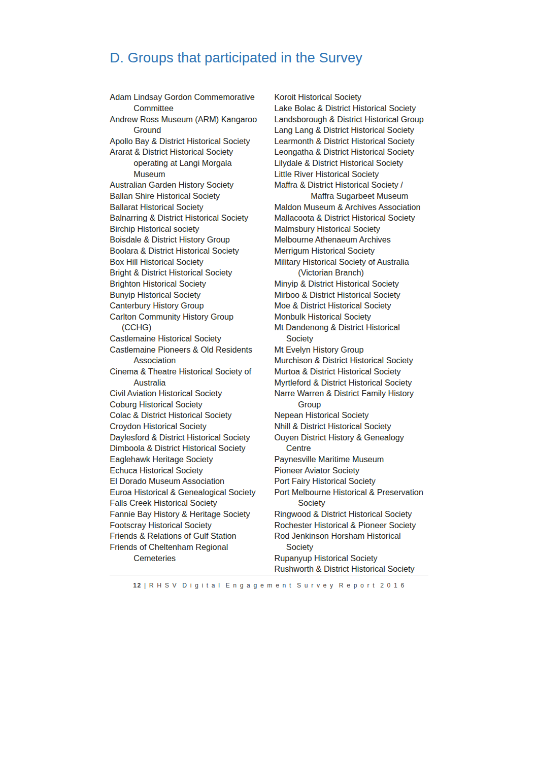D. Groups that participated in the Survey
Adam Lindsay Gordon CommemorativeCommittee
Andrew Ross Museum (ARM) KangarooGround
Apollo Bay & District Historical Society
Ararat & District Historical Societyoperating at Langi Morgala Museum
Australian Garden History Society
Ballan Shire Historical Society
Ballarat Historical Society
Balnarring & District Historical Society
Birchip Historical society
Boisdale & District History Group
Boolara & District Historical Society
Box Hill Historical Society
Bright & District Historical Society
Brighton Historical Society
Bunyip Historical Society
Canterbury History Group
Carlton Community History Group (CCHG)
Castlemaine Historical Society
Castlemaine Pioneers & Old ResidentsAssociation
Cinema & Theatre Historical Society ofAustralia
Civil Aviation Historical Society
Coburg Historical Society
Colac & District Historical Society
Croydon Historical Society
Daylesford & District Historical Society
Dimboola & District Historical Society
Eaglehawk Heritage Society
Echuca Historical Society
El Dorado Museum Association
Euroa Historical & Genealogical Society
Falls Creek Historical Society
Fannie Bay History & Heritage Society
Footscray Historical Society
Friends & Relations of Gulf Station
Friends of Cheltenham RegionalCemeteries
Koroit Historical Society
Lake Bolac & District Historical Society
Landsborough & District Historical Group
Lang Lang & District Historical Society
Learmonth & District Historical Society
Leongatha & District Historical Society
Lilydale & District Historical Society
Little River Historical Society
Maffra & District Historical Society /Maffra Sugarbeet Museum
Maldon Museum & Archives Association
Mallacoota & District Historical Society
Malmsbury Historical Society
Melbourne Athenaeum Archives
Merrigum Historical Society
Military Historical Society of Australia(Victorian Branch)
Minyip & District Historical Society
Mirboo & District Historical Society
Moe & District Historical Society
Monbulk Historical Society
Mt Dandenong & District Historical Society
Mt Evelyn History Group
Murchison & District Historical Society
Murtoa & District Historical Society
Myrtleford & District Historical Society
Narre Warren & District Family HistoryGroup
Nepean Historical Society
Nhill & District Historical Society
Ouyen District History & Genealogy Centre
Paynesville Maritime Museum
Pioneer Aviator Society
Port Fairy Historical Society
Port Melbourne Historical & PreservationSociety
Ringwood & District Historical Society
Rochester Historical & Pioneer Society
Rod Jenkinson Horsham Historical Society
Rupanyup Historical Society
Rushworth & District Historical Society
12 | R H S V D i g i t a l E n g a g e m e n t S u r v e y R e p o r t 2 0 1 6